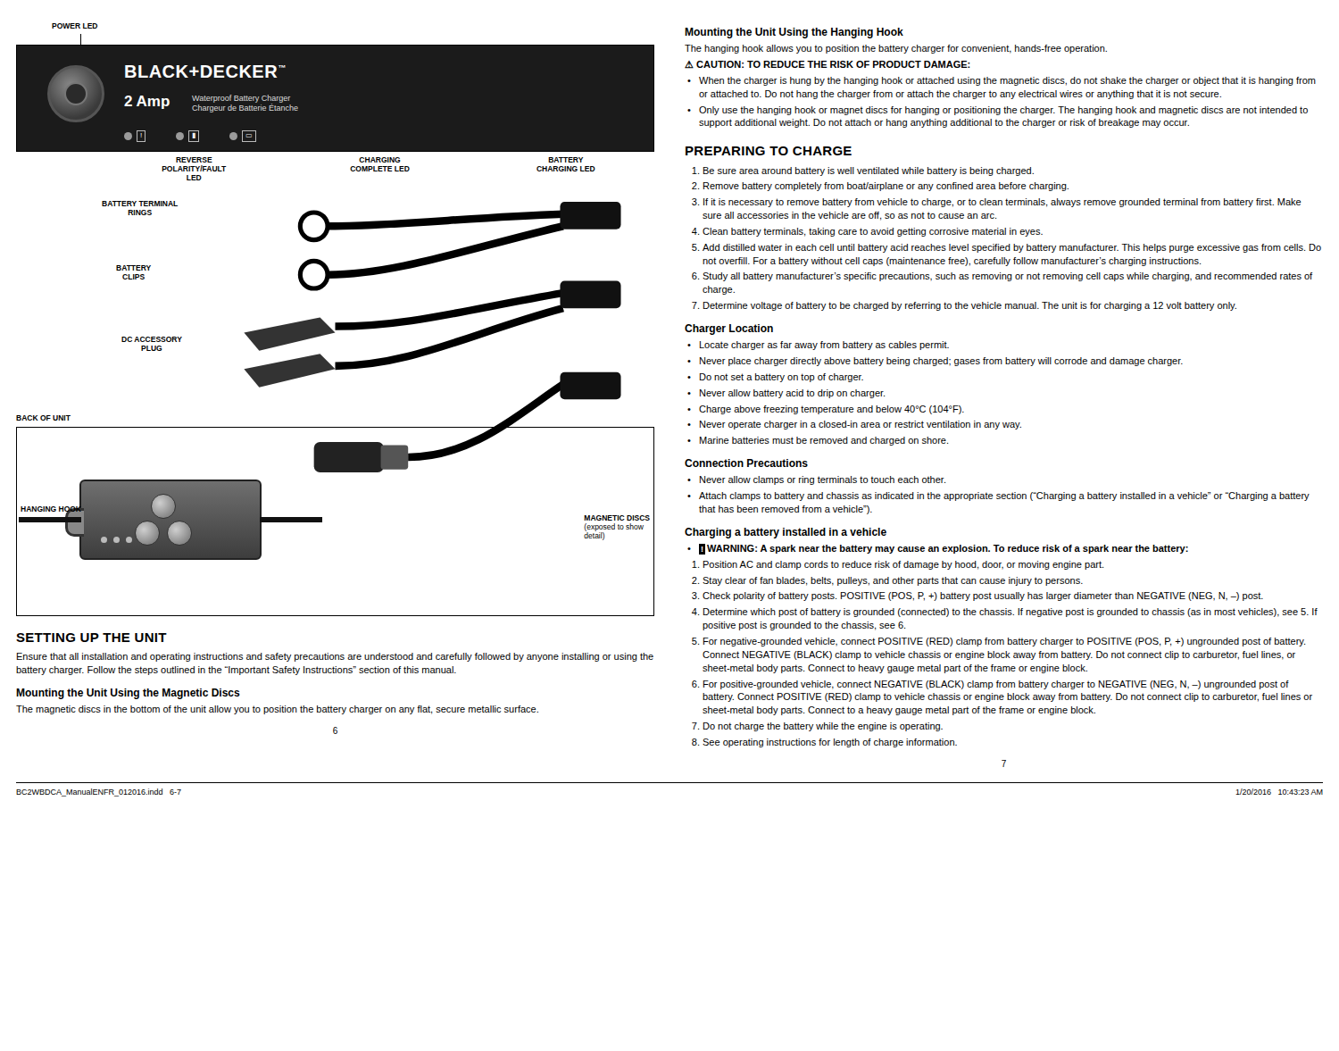POWER LED
BLACK+DECKER™
2 Amp
Waterproof Battery Charger
Chargeur de Batterie Étanche
! ▮ ▭
REVERSE
POLARITY/FAULT
LED
CHARGING
COMPLETE LED
BATTERY
CHARGING LED
BATTERY TERMINAL
RINGS
BATTERY
CLIPS
DC ACCESSORY
PLUG
BACK OF UNIT
HANGING HOOK
MAGNETIC DISCS
(exposed to show
detail)
SETTING UP THE UNIT
Ensure that all installation and operating instructions and safety precautions are understood and carefully followed by anyone installing or using the battery charger. Follow the steps outlined in the “Important Safety Instructions” section of this manual.
Mounting the Unit Using the Magnetic Discs
The magnetic discs in the bottom of the unit allow you to position the battery charger on any flat, secure metallic surface.
6
Mounting the Unit Using the Hanging Hook
The hanging hook allows you to position the battery charger for convenient, hands-free operation.
⚠ CAUTION: TO REDUCE THE RISK OF PRODUCT DAMAGE:
When the charger is hung by the hanging hook or attached using the magnetic discs, do not shake the charger or object that it is hanging from or attached to. Do not hang the charger from or attach the charger to any electrical wires or anything that it is not secure.
Only use the hanging hook or magnet discs for hanging or positioning the charger. The hanging hook and magnetic discs are not intended to support additional weight. Do not attach or hang anything additional to the charger or risk of breakage may occur.
PREPARING TO CHARGE
Be sure area around battery is well ventilated while battery is being charged.
Remove battery completely from boat/airplane or any confined area before charging.
If it is necessary to remove battery from vehicle to charge, or to clean terminals, always remove grounded terminal from battery first. Make sure all accessories in the vehicle are off, so as not to cause an arc.
Clean battery terminals, taking care to avoid getting corrosive material in eyes.
Add distilled water in each cell until battery acid reaches level specified by battery manufacturer. This helps purge excessive gas from cells. Do not overfill. For a battery without cell caps (maintenance free), carefully follow manufacturer’s charging instructions.
Study all battery manufacturer’s specific precautions, such as removing or not removing cell caps while charging, and recommended rates of charge.
Determine voltage of battery to be charged by referring to the vehicle manual. The unit is for charging a 12 volt battery only.
Charger Location
Locate charger as far away from battery as cables permit.
Never place charger directly above battery being charged; gases from battery will corrode and damage charger.
Do not set a battery on top of charger.
Never allow battery acid to drip on charger.
Charge above freezing temperature and below 40°C (104°F).
Never operate charger in a closed-in area or restrict ventilation in any way.
Marine batteries must be removed and charged on shore.
Connection Precautions
Never allow clamps or ring terminals to touch each other.
Attach clamps to battery and chassis as indicated in the appropriate section (“Charging a battery installed in a vehicle” or “Charging a battery that has been removed from a vehicle”).
Charging a battery installed in a vehicle
!WARNING: A spark near the battery may cause an explosion. To reduce risk of a spark near the battery:
Position AC and clamp cords to reduce risk of damage by hood, door, or moving engine part.
Stay clear of fan blades, belts, pulleys, and other parts that can cause injury to persons.
Check polarity of battery posts. POSITIVE (POS, P, +) battery post usually has larger diameter than NEGATIVE (NEG, N, –) post.
Determine which post of battery is grounded (connected) to the chassis. If negative post is grounded to chassis (as in most vehicles), see 5. If positive post is grounded to the chassis, see 6.
For negative-grounded vehicle, connect POSITIVE (RED) clamp from battery charger to POSITIVE (POS, P, +) ungrounded post of battery. Connect NEGATIVE (BLACK) clamp to vehicle chassis or engine block away from battery. Do not connect clip to carburetor, fuel lines, or sheet-metal body parts. Connect to heavy gauge metal part of the frame or engine block.
For positive-grounded vehicle, connect NEGATIVE (BLACK) clamp from battery charger to NEGATIVE (NEG, N, –) ungrounded post of battery. Connect POSITIVE (RED) clamp to vehicle chassis or engine block away from battery. Do not connect clip to carburetor, fuel lines or sheet-metal body parts. Connect to a heavy gauge metal part of the frame or engine block.
Do not charge the battery while the engine is operating.
See operating instructions for length of charge information.
7
BC2WBDCA_ManualENFR_012016.indd 6-7
1/20/2016 10:43:23 AM